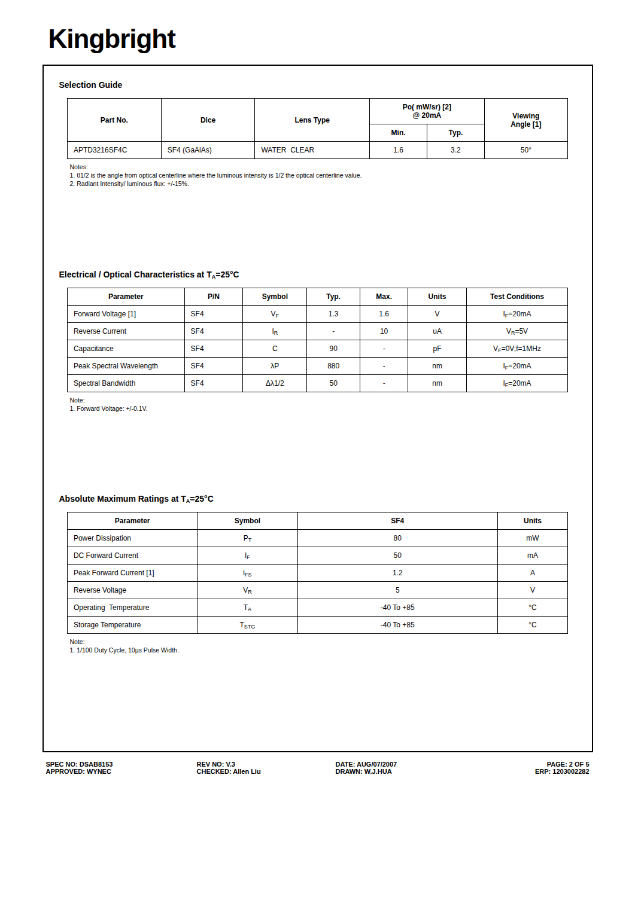Kingbright
Selection Guide
| Part No. | Dice | Lens Type | Po( mW/sr) [2] @ 20mA | Viewing Angle [1] |
| --- | --- | --- | --- | --- |
| Min. | Typ. |
| APTD3216SF4C | SF4 (GaAlAs) | WATER CLEAR | 1.6 | 3.2 | 50° |
Notes:
1. θ1/2 is the angle from optical centerline where the luminous intensity is 1/2 the optical centerline value.
2. Radiant Intensity/ luminous flux: +/-15%.
Electrical / Optical Characteristics at TA=25°C
| Parameter | P/N | Symbol | Typ. | Max. | Units | Test Conditions |
| --- | --- | --- | --- | --- | --- | --- |
| Forward Voltage [1] | SF4 | V F | 1.3 | 1.6 | V | I F =20mA |
| Reverse Current | SF4 | I R | - | 10 | uA | V R =5V |
| Capacitance | SF4 | C | 90 | - | pF | V F =0V;f=1MHz |
| Peak Spectral Wavelength | SF4 | λP | 880 | - | nm | I F =20mA |
| Spectral Bandwidth | SF4 | Δλ1/2 | 50 | - | nm | I F =20mA |
Note:
1. Forward Voltage: +/-0.1V.
Absolute Maximum Ratings at TA=25°C
| Parameter | Symbol | SF4 | Units |
| --- | --- | --- | --- |
| Power Dissipation | P T | 80 | mW |
| DC Forward Current | I F | 50 | mA |
| Peak Forward Current [1] | i FS | 1.2 | A |
| Reverse Voltage | V R | 5 | V |
| Operating Temperature | T A | -40 To +85 | °C |
| Storage Temperature | T STG | -40 To +85 | °C |
Note:
1. 1/100 Duty Cycle, 10µs Pulse Width.
SPEC NO: DSAB8153
APPROVED: WYNEC
REV NO: V.3
CHECKED: Allen Liu
DATE: AUG/07/2007
DRAWN: W.J.HUA
PAGE: 2 OF 5
ERP: 1203002282